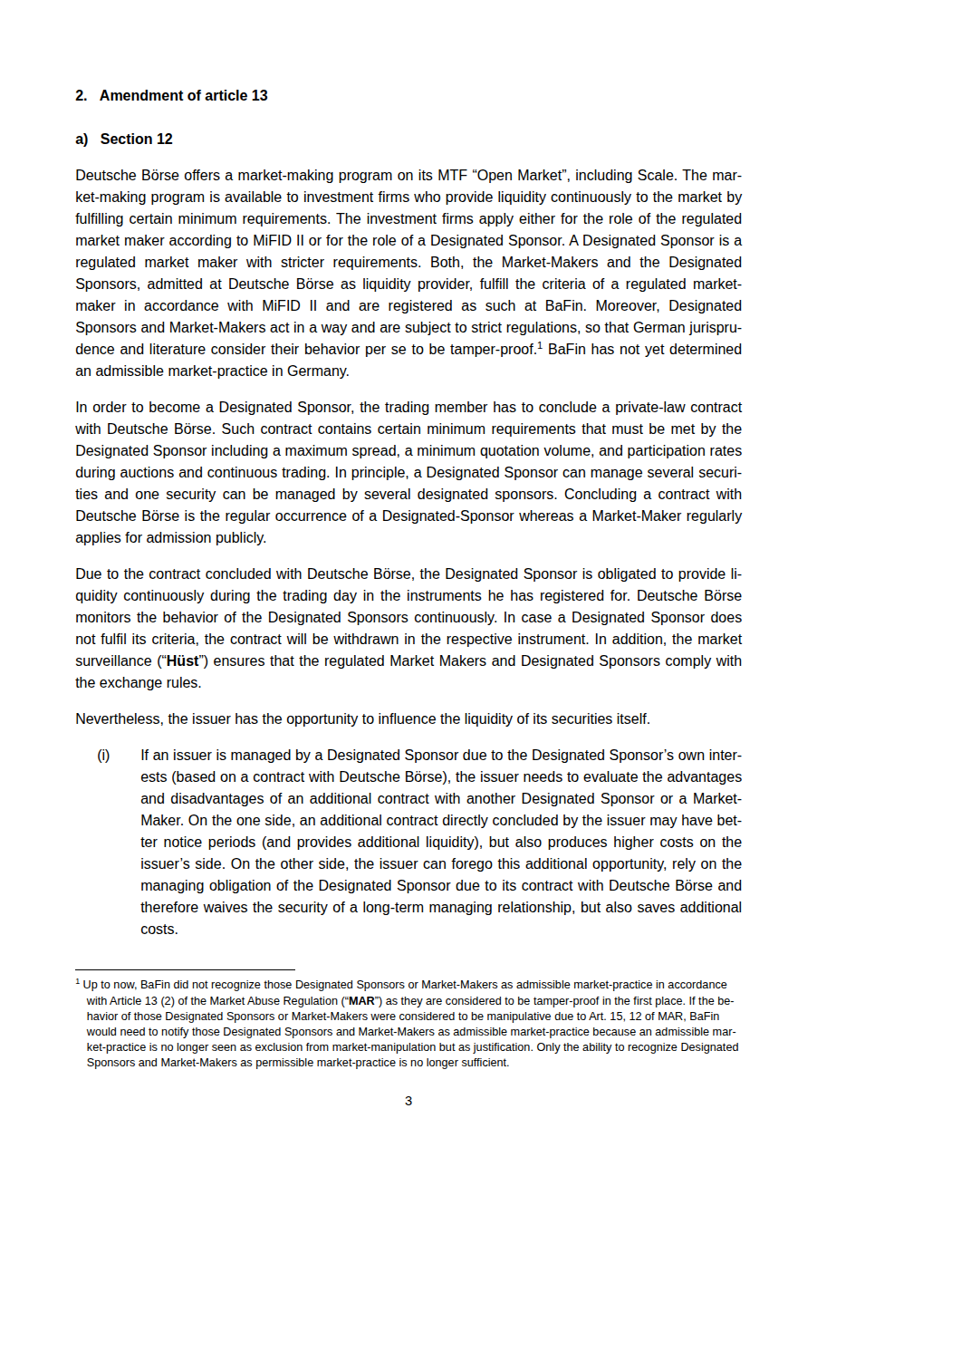2. Amendment of article 13
a) Section 12
Deutsche Börse offers a market-making program on its MTF “Open Market”, including Scale. The market-making program is available to investment firms who provide liquidity continuously to the market by fulfilling certain minimum requirements. The investment firms apply either for the role of the regulated market maker according to MiFID II or for the role of a Designated Sponsor. A Designated Sponsor is a regulated market maker with stricter requirements. Both, the Market-Makers and the Designated Sponsors, admitted at Deutsche Börse as liquidity provider, fulfill the criteria of a regulated market-maker in accordance with MiFID II and are registered as such at BaFin. Moreover, Designated Sponsors and Market-Makers act in a way and are subject to strict regulations, so that German jurisprudence and literature consider their behavior per se to be tamper-proof.1 BaFin has not yet determined an admissible market-practice in Germany.
In order to become a Designated Sponsor, the trading member has to conclude a private-law contract with Deutsche Börse. Such contract contains certain minimum requirements that must be met by the Designated Sponsor including a maximum spread, a minimum quotation volume, and participation rates during auctions and continuous trading. In principle, a Designated Sponsor can manage several securities and one security can be managed by several designated sponsors. Concluding a contract with Deutsche Börse is the regular occurrence of a Designated-Sponsor whereas a Market-Maker regularly applies for admission publicly.
Due to the contract concluded with Deutsche Börse, the Designated Sponsor is obligated to provide liquidity continuously during the trading day in the instruments he has registered for. Deutsche Börse monitors the behavior of the Designated Sponsors continuously. In case a Designated Sponsor does not fulfil its criteria, the contract will be withdrawn in the respective instrument. In addition, the market surveillance (“Hüst”) ensures that the regulated Market Makers and Designated Sponsors comply with the exchange rules.
Nevertheless, the issuer has the opportunity to influence the liquidity of its securities itself.
If an issuer is managed by a Designated Sponsor due to the Designated Sponsor’s own interests (based on a contract with Deutsche Börse), the issuer needs to evaluate the advantages and disadvantages of an additional contract with another Designated Sponsor or a Market-Maker. On the one side, an additional contract directly concluded by the issuer may have better notice periods (and provides additional liquidity), but also produces higher costs on the issuer’s side. On the other side, the issuer can forego this additional opportunity, rely on the managing obligation of the Designated Sponsor due to its contract with Deutsche Börse and therefore waives the security of a long-term managing relationship, but also saves additional costs.
1 Up to now, BaFin did not recognize those Designated Sponsors or Market-Makers as admissible market-practice in accordance with Article 13 (2) of the Market Abuse Regulation (“MAR”) as they are considered to be tamper-proof in the first place. If the behavior of those Designated Sponsors or Market-Makers were considered to be manipulative due to Art. 15, 12 of MAR, BaFin would need to notify those Designated Sponsors and Market-Makers as admissible market-practice because an admissible market-practice is no longer seen as exclusion from market-manipulation but as justification. Only the ability to recognize Designated Sponsors and Market-Makers as permissible market-practice is no longer sufficient.
3